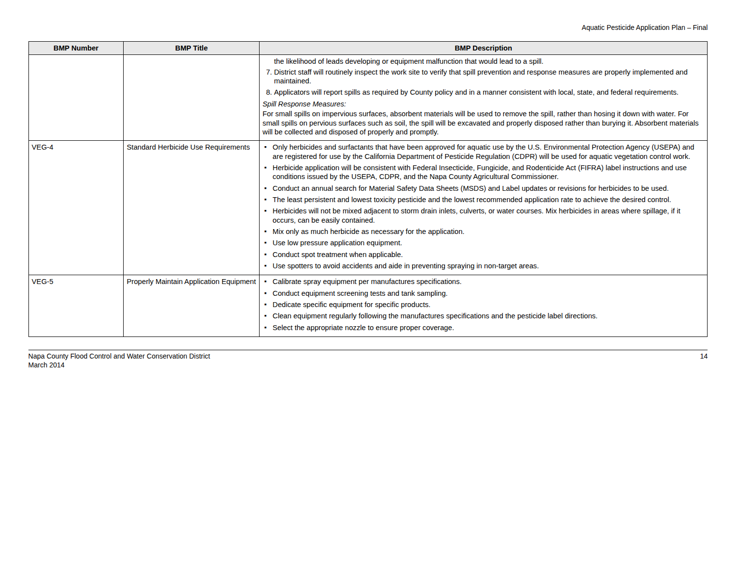Aquatic Pesticide Application Plan – Final
| BMP Number | BMP Title | BMP Description |
| --- | --- | --- |
| | | the likelihood of leads developing or equipment malfunction that would lead to a spill. District staff will routinely inspect the work site to verify that spill prevention and response measures are properly implemented and maintained. Applicators will report spills as required by County policy and in a manner consistent with local, state, and federal requirements. Spill Response Measures: For small spills on impervious surfaces, absorbent materials will be used to remove the spill, rather than hosing it down with water. For small spills on pervious surfaces such as soil, the spill will be excavated and properly disposed rather than burying it. Absorbent materials will be collected and disposed of properly and promptly. |
| VEG-4 | Standard Herbicide Use Requirements | Only herbicides and surfactants that have been approved for aquatic use by the U.S. Environmental Protection Agency (USEPA) and are registered for use by the California Department of Pesticide Regulation (CDPR) will be used for aquatic vegetation control work. Herbicide application will be consistent with Federal Insecticide, Fungicide, and Rodenticide Act (FIFRA) label instructions and use conditions issued by the USEPA, CDPR, and the Napa County Agricultural Commissioner. Conduct an annual search for Material Safety Data Sheets (MSDS) and Label updates or revisions for herbicides to be used. The least persistent and lowest toxicity pesticide and the lowest recommended application rate to achieve the desired control. Herbicides will not be mixed adjacent to storm drain inlets, culverts, or water courses. Mix herbicides in areas where spillage, if it occurs, can be easily contained. Mix only as much herbicide as necessary for the application. Use low pressure application equipment. Conduct spot treatment when applicable. Use spotters to avoid accidents and aide in preventing spraying in non-target areas. |
| VEG-5 | Properly Maintain Application Equipment | Calibrate spray equipment per manufactures specifications. Conduct equipment screening tests and tank sampling. Dedicate specific equipment for specific products. Clean equipment regularly following the manufactures specifications and the pesticide label directions. Select the appropriate nozzle to ensure proper coverage. |
Napa County Flood Control and Water Conservation District
March 2014
14